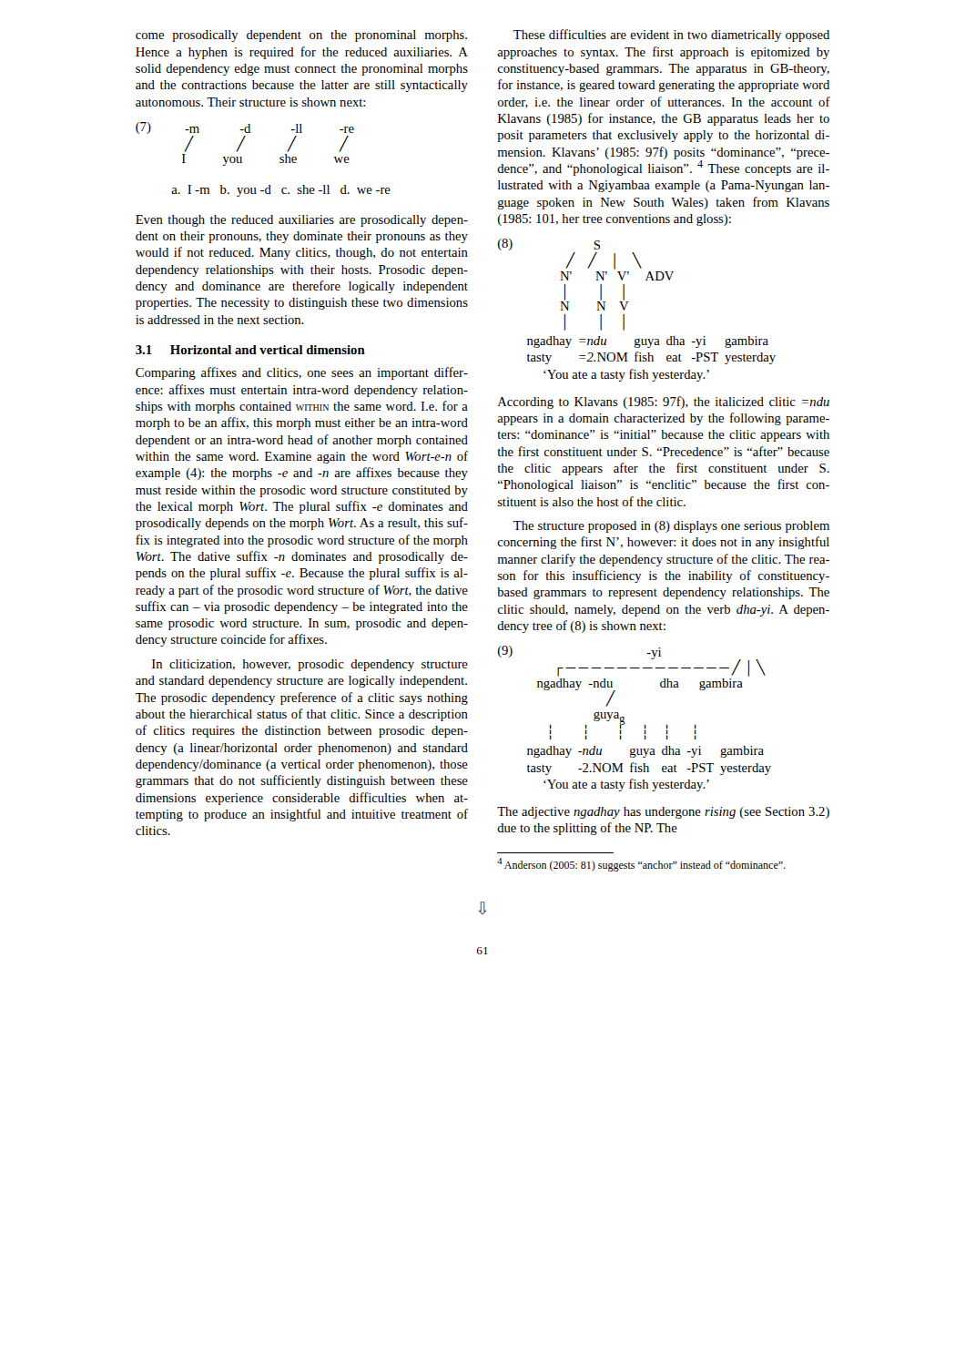come prosodically dependent on the pronominal morphs. Hence a hyphen is required for the reduced auxiliaries. A solid dependency edge must connect the pronominal morphs and the contractions because the latter are still syntactically autonomous. Their structure is shown next:
(7)
-m -d -ll -re ╱ ╱ ╱ ╱ I you she we a. I -m b. you -d c. she -ll d. we -re
Even though the reduced auxiliaries are prosodically dependent on their pronouns, they dominate their pronouns as they would if not reduced. Many clitics, though, do not entertain dependency relationships with their hosts. Prosodic dependency and dominance are therefore logically independent properties. The necessity to distinguish these two dimensions is addressed in the next section.
3.1 Horizontal and vertical dimension
Comparing affixes and clitics, one sees an important difference: affixes must entertain intra-word dependency relationships with morphs contained within the same word. I.e. for a morph to be an affix, this morph must either be an intra-word dependent or an intra-word head of another morph contained within the same word. Examine again the word Wort-e-n of example (4): the morphs -e and -n are affixes because they must reside within the prosodic word structure constituted by the lexical morph Wort. The plural suffix -e dominates and prosodically depends on the morph Wort. As a result, this suffix is integrated into the prosodic word structure of the morph Wort. The dative suffix -n dominates and prosodically depends on the plural suffix -e. Because the plural suffix is already a part of the prosodic word structure of Wort, the dative suffix can – via prosodic dependency – be integrated into the same prosodic word structure. In sum, prosodic and dependency structure coincide for affixes.
In cliticization, however, prosodic dependency structure and standard dependency structure are logically independent. The prosodic dependency preference of a clitic says nothing about the hierarchical status of that clitic. Since a description of clitics requires the distinction between prosodic dependency (a linear/horizontal order phenomenon) and standard dependency/dominance (a vertical order phenomenon), those grammars that do not sufficiently distinguish between these dimensions experience considerable difficulties when attempting to produce an insightful and intuitive treatment of clitics.
These difficulties are evident in two diametrically opposed approaches to syntax. The first approach is epitomized by constituency-based grammars. The apparatus in GB-theory, for instance, is geared toward generating the appropriate word order, i.e. the linear order of utterances. In the account of Klavans (1985) for instance, the GB apparatus leads her to posit parameters that exclusively apply to the horizontal dimension. Klavans’ (1985: 97f) posits “dominance”, “precedence”, and “phonological liaison”. 4 These concepts are illustrated with a Ngiyambaa example (a Pama-Nyungan language spoken in New South Wales) taken from Klavans (1985: 101, her tree conventions and gloss):
(8)
S ╱ ╱ │ ╲ N' N' V' ADV │ │ │ N N V │ │ │
| ngadhay | =ndu | guya | dha | -yi | gambira |
| tasty | =2. NOM | fish | eat | -PST | yesterday |
‘You ate a tasty fish yesterday.’
According to Klavans (1985: 97f), the italicized clitic =ndu appears in a domain characterized by the following parameters: “dominance” is “initial” because the clitic appears with the first constituent under S. “Precedence” is “after” because the clitic appears after the first constituent under S. “Phonological liaison” is “enclitic” because the first constituent is also the host of the clitic.
The structure proposed in (8) displays one serious problem concerning the first N’, however: it does not in any insightful manner clarify the dependency structure of the clitic. The reason for this insufficiency is the inability of constituency-based grammars to represent dependency relationships. The clitic should, namely, depend on the verb dha-yi. A dependency tree of (8) is shown next:
(9)
-yi ┌ ─ ─ ─ ─ ─ ─ ─ ─ ─ ─ ─ ─ ─ ╱ │ ╲ ngadhay -ndu dha gambira ╱ guyag ┆ ┆ ┆ ┆ ┆ ┆
| ngadhay | -ndu | guya | dha | -yi | gambira |
| tasty | -2.NOM | fish | eat | -PST | yesterday |
‘You ate a tasty fish yesterday.’
The adjective ngadhay has undergone rising (see Section 3.2) due to the splitting of the NP. The
4 Anderson (2005: 81) suggests “anchor” instead of “dominance”.
⇩
61